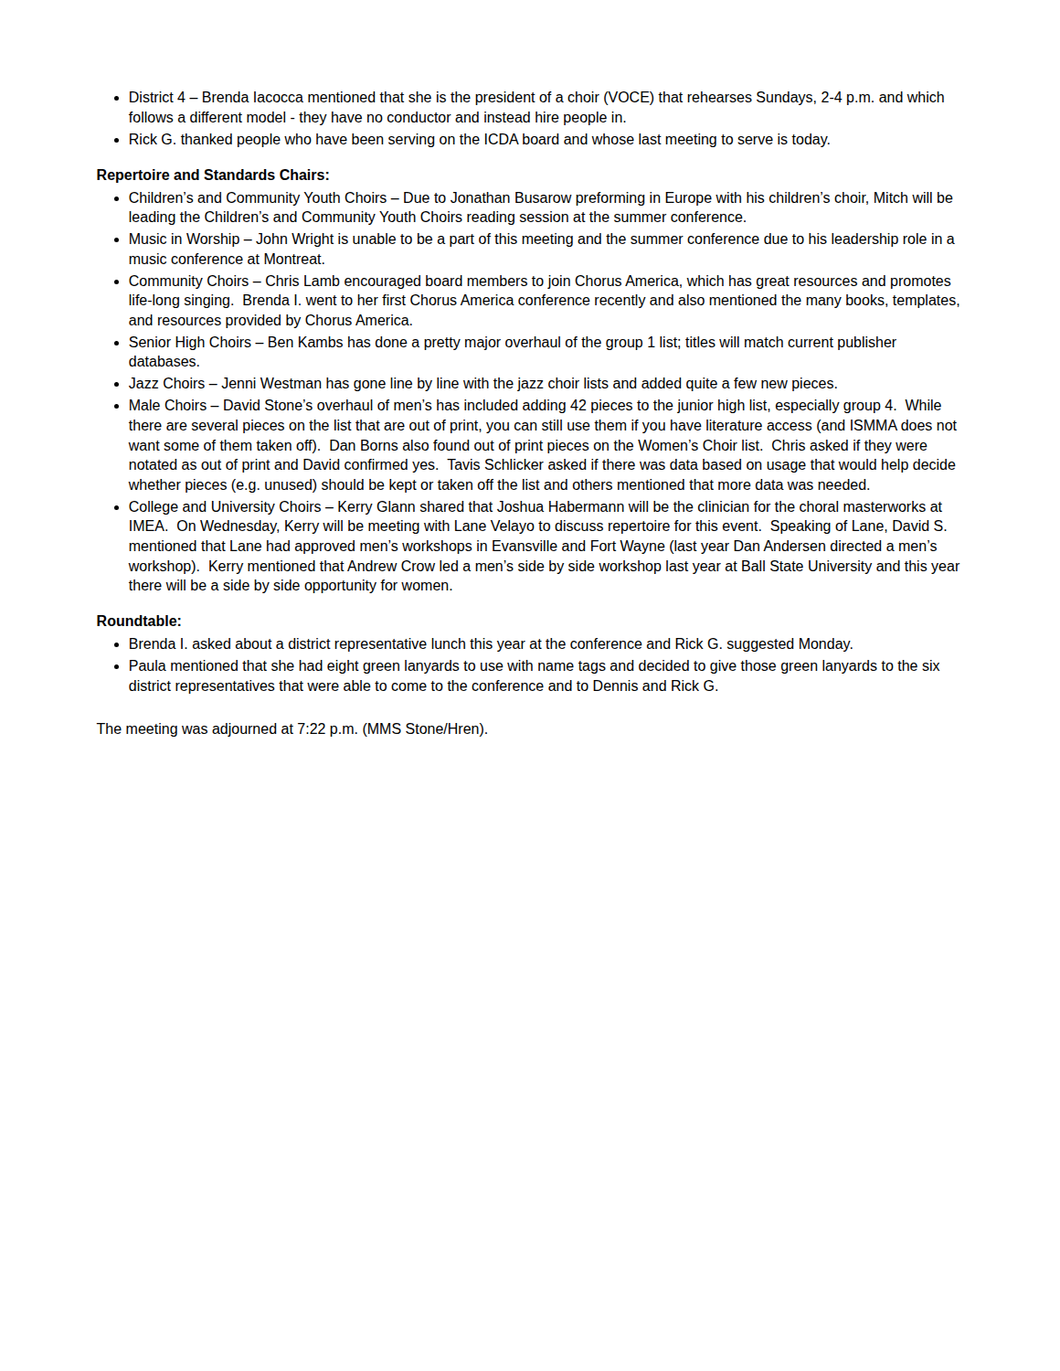District 4 – Brenda Iacocca mentioned that she is the president of a choir (VOCE) that rehearses Sundays, 2-4 p.m. and which follows a different model - they have no conductor and instead hire people in.
Rick G. thanked people who have been serving on the ICDA board and whose last meeting to serve is today.
Repertoire and Standards Chairs:
Children’s and Community Youth Choirs – Due to Jonathan Busarow preforming in Europe with his children’s choir, Mitch will be leading the Children’s and Community Youth Choirs reading session at the summer conference.
Music in Worship – John Wright is unable to be a part of this meeting and the summer conference due to his leadership role in a music conference at Montreat.
Community Choirs – Chris Lamb encouraged board members to join Chorus America, which has great resources and promotes life-long singing. Brenda I. went to her first Chorus America conference recently and also mentioned the many books, templates, and resources provided by Chorus America.
Senior High Choirs – Ben Kambs has done a pretty major overhaul of the group 1 list; titles will match current publisher databases.
Jazz Choirs – Jenni Westman has gone line by line with the jazz choir lists and added quite a few new pieces.
Male Choirs – David Stone’s overhaul of men’s has included adding 42 pieces to the junior high list, especially group 4. While there are several pieces on the list that are out of print, you can still use them if you have literature access (and ISMMA does not want some of them taken off). Dan Borns also found out of print pieces on the Women’s Choir list. Chris asked if they were notated as out of print and David confirmed yes. Tavis Schlicker asked if there was data based on usage that would help decide whether pieces (e.g. unused) should be kept or taken off the list and others mentioned that more data was needed.
College and University Choirs – Kerry Glann shared that Joshua Habermann will be the clinician for the choral masterworks at IMEA. On Wednesday, Kerry will be meeting with Lane Velayo to discuss repertoire for this event. Speaking of Lane, David S. mentioned that Lane had approved men’s workshops in Evansville and Fort Wayne (last year Dan Andersen directed a men’s workshop). Kerry mentioned that Andrew Crow led a men’s side by side workshop last year at Ball State University and this year there will be a side by side opportunity for women.
Roundtable:
Brenda I. asked about a district representative lunch this year at the conference and Rick G. suggested Monday.
Paula mentioned that she had eight green lanyards to use with name tags and decided to give those green lanyards to the six district representatives that were able to come to the conference and to Dennis and Rick G.
The meeting was adjourned at 7:22 p.m. (MMS Stone/Hren).